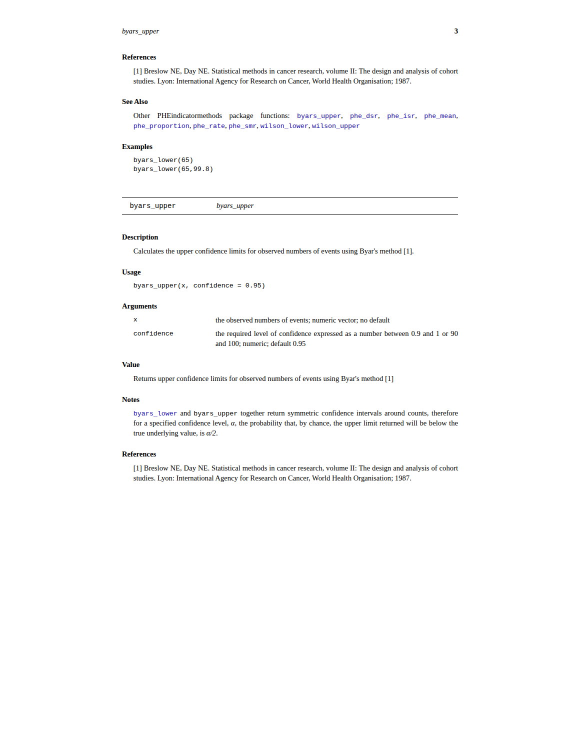byars_upper
3
References
[1] Breslow NE, Day NE. Statistical methods in cancer research, volume II: The design and analysis of cohort studies. Lyon: International Agency for Research on Cancer, World Health Organisation; 1987.
See Also
Other PHEindicatormethods package functions: byars_upper, phe_dsr, phe_isr, phe_mean, phe_proportion, phe_rate, phe_smr, wilson_lower, wilson_upper
Examples
byars_lower(65)
byars_lower(65,99.8)
byars_upper
byars_upper
Description
Calculates the upper confidence limits for observed numbers of events using Byar's method [1].
Usage
byars_upper(x, confidence = 0.95)
Arguments
x
the observed numbers of events; numeric vector; no default
confidence
the required level of confidence expressed as a number between 0.9 and 1 or 90 and 100; numeric; default 0.95
Value
Returns upper confidence limits for observed numbers of events using Byar's method [1]
Notes
byars_lower and byars_upper together return symmetric confidence intervals around counts, therefore for a specified confidence level, α, the probability that, by chance, the upper limit returned will be below the true underlying value, is α/2.
References
[1] Breslow NE, Day NE. Statistical methods in cancer research, volume II: The design and analysis of cohort studies. Lyon: International Agency for Research on Cancer, World Health Organisation; 1987.